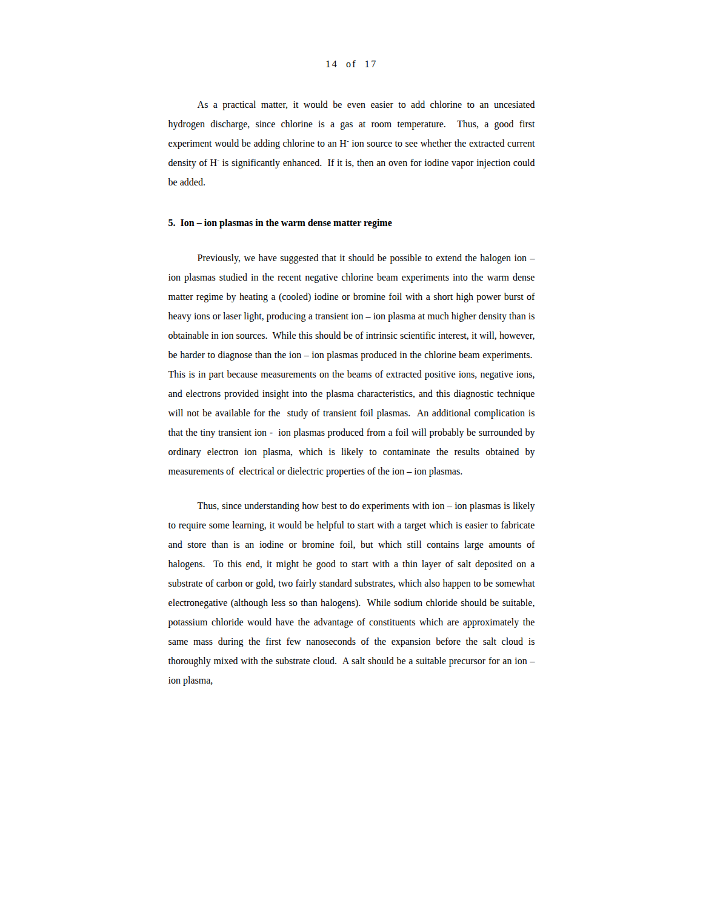14 of 17
As a practical matter, it would be even easier to add chlorine to an uncesiated hydrogen discharge, since chlorine is a gas at room temperature. Thus, a good first experiment would be adding chlorine to an H- ion source to see whether the extracted current density of H- is significantly enhanced. If it is, then an oven for iodine vapor injection could be added.
5. Ion – ion plasmas in the warm dense matter regime
Previously, we have suggested that it should be possible to extend the halogen ion – ion plasmas studied in the recent negative chlorine beam experiments into the warm dense matter regime by heating a (cooled) iodine or bromine foil with a short high power burst of heavy ions or laser light, producing a transient ion – ion plasma at much higher density than is obtainable in ion sources. While this should be of intrinsic scientific interest, it will, however, be harder to diagnose than the ion – ion plasmas produced in the chlorine beam experiments. This is in part because measurements on the beams of extracted positive ions, negative ions, and electrons provided insight into the plasma characteristics, and this diagnostic technique will not be available for the study of transient foil plasmas. An additional complication is that the tiny transient ion - ion plasmas produced from a foil will probably be surrounded by ordinary electron ion plasma, which is likely to contaminate the results obtained by measurements of electrical or dielectric properties of the ion – ion plasmas.
Thus, since understanding how best to do experiments with ion – ion plasmas is likely to require some learning, it would be helpful to start with a target which is easier to fabricate and store than is an iodine or bromine foil, but which still contains large amounts of halogens. To this end, it might be good to start with a thin layer of salt deposited on a substrate of carbon or gold, two fairly standard substrates, which also happen to be somewhat electronegative (although less so than halogens). While sodium chloride should be suitable, potassium chloride would have the advantage of constituents which are approximately the same mass during the first few nanoseconds of the expansion before the salt cloud is thoroughly mixed with the substrate cloud. A salt should be a suitable precursor for an ion – ion plasma,